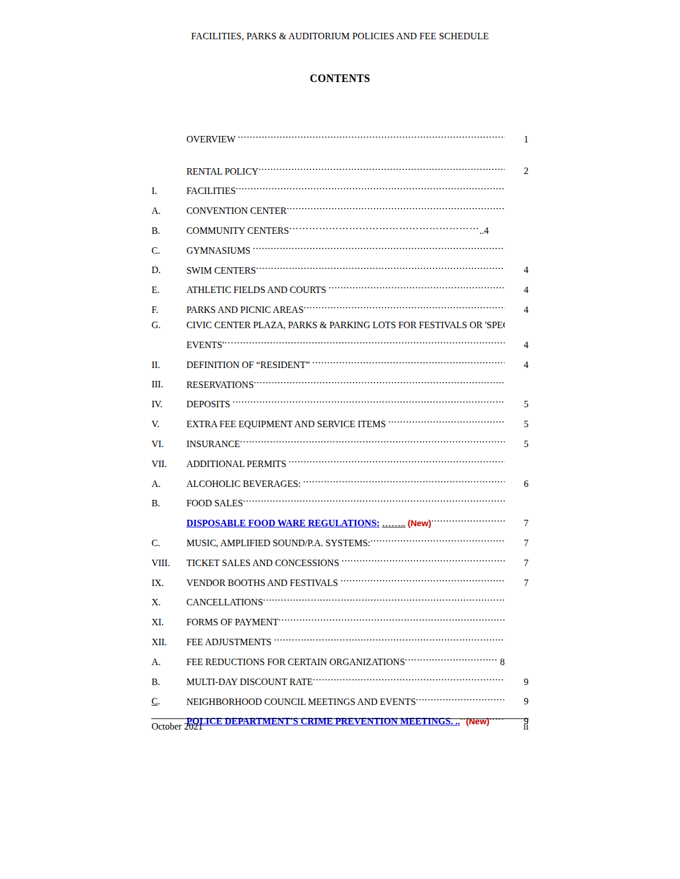FACILITIES, PARKS & AUDITORIUM POLICIES AND FEE SCHEDULE
CONTENTS
| | OVERVIEW ................................................................................................................................. | 1 |
| | RENTAL POLICY ......................................................................................................................... | 2 |
| I. | FACILITIES ..................................................................................................... 2- 4 | |
| A. | CONVENTION CENTER ............................................................................... 2- 3 | |
| B. | COMMUNITY CENTERS ………………………………………………… ..4 | |
| C. | GYMNASIUMS ................................................................................................. ..4 | |
| D. | SWIM CENTERS ..................................................................................................... | 4 |
| E. | ATHLETIC FIELDS AND COURTS ..................................................................... | 4 |
| F. | PARKS AND PICNIC AREAS ............................................................................. | 4 |
| G. | CIVIC CENTER PLAZA, PARKS & PARKING LOTS FOR FESTIVALS OR 'SPECIAL | |
| | EVENTS' ….......................................................................................................................................... | 4 |
| II. | DEFINITION OF “RESIDENT” ............................................................................. | 4 |
| III. | RESERVATIONS ............................................................................................. 4-5 | |
| IV. | DEPOSITS ................................................................................................................. | 5 |
| V. | EXTRA FEE EQUIPMENT AND SERVICE ITEMS ........................................... | 5 |
| VI. | INSURANCE ............................................................................................................. | 5 |
| VII. | ADDITIONAL PERMITS ................................................................................... 6-7 | |
| A. | ALCOHOLIC BEVERAGES: ............................................................................. | 6 |
| B. | FOOD SALES ....................................................................................................... 6-7 | |
| | DISPOSABLE FOOD WARE REGULATIONS : …….. (New) .................................. | 7 |
| C. | MUSIC, AMPLIFIED SOUND/P.A. SYSTEMS: ................................................... | 7 |
| VIII. | TICKET SALES AND CONCESSIONS ............................................................. | 7 |
| IX. | VENDOR BOOTHS AND FESTIVALS .............................................................. | 7 |
| X. | CANCELLATIONS ................................................................................................. 7 | |
| XI. | FORMS OF PAYMENT ..................................................................................... 7-8 | |
| XII. | FEE ADJUSTMENTS ....................................................................................... 8-9 | |
| A. | FEE REDUCTIONS FOR CERTAIN ORGANIZATIONS ............................... 8-9 | |
| B. | MULTI-DAY DISCOUNT RATE ......................................................................... | 9 |
| C . | NEIGHBORHOOD COUNCIL MEETINGS AND EVENTS ............................... | 9 |
| | POLICE DEPARTMENT'S CRIME PREVENTION MEETINGS. .. .. (New) ........... | 9 |
October 2021 ii